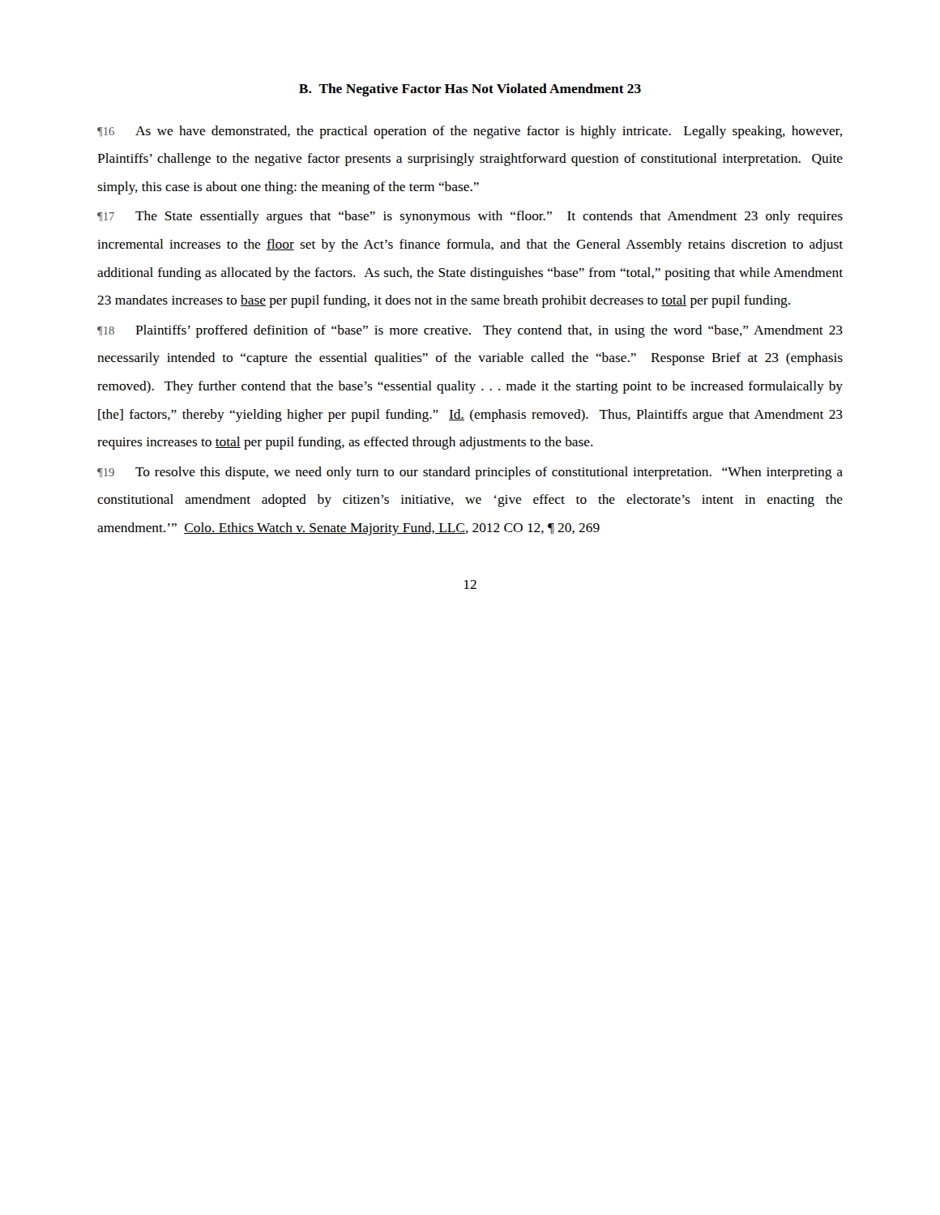B. The Negative Factor Has Not Violated Amendment 23
¶16 As we have demonstrated, the practical operation of the negative factor is highly intricate. Legally speaking, however, Plaintiffs’ challenge to the negative factor presents a surprisingly straightforward question of constitutional interpretation. Quite simply, this case is about one thing: the meaning of the term “base.”
¶17 The State essentially argues that “base” is synonymous with “floor.” It contends that Amendment 23 only requires incremental increases to the floor set by the Act’s finance formula, and that the General Assembly retains discretion to adjust additional funding as allocated by the factors. As such, the State distinguishes “base” from “total,” positing that while Amendment 23 mandates increases to base per pupil funding, it does not in the same breath prohibit decreases to total per pupil funding.
¶18 Plaintiffs’ proffered definition of “base” is more creative. They contend that, in using the word “base,” Amendment 23 necessarily intended to “capture the essential qualities” of the variable called the “base.” Response Brief at 23 (emphasis removed). They further contend that the base’s “essential quality . . . made it the starting point to be increased formulaically by [the] factors,” thereby “yielding higher per pupil funding.” Id. (emphasis removed). Thus, Plaintiffs argue that Amendment 23 requires increases to total per pupil funding, as effected through adjustments to the base.
¶19 To resolve this dispute, we need only turn to our standard principles of constitutional interpretation. “When interpreting a constitutional amendment adopted by citizen’s initiative, we ‘give effect to the electorate’s intent in enacting the amendment.’” Colo. Ethics Watch v. Senate Majority Fund, LLC, 2012 CO 12, ¶ 20, 269
12